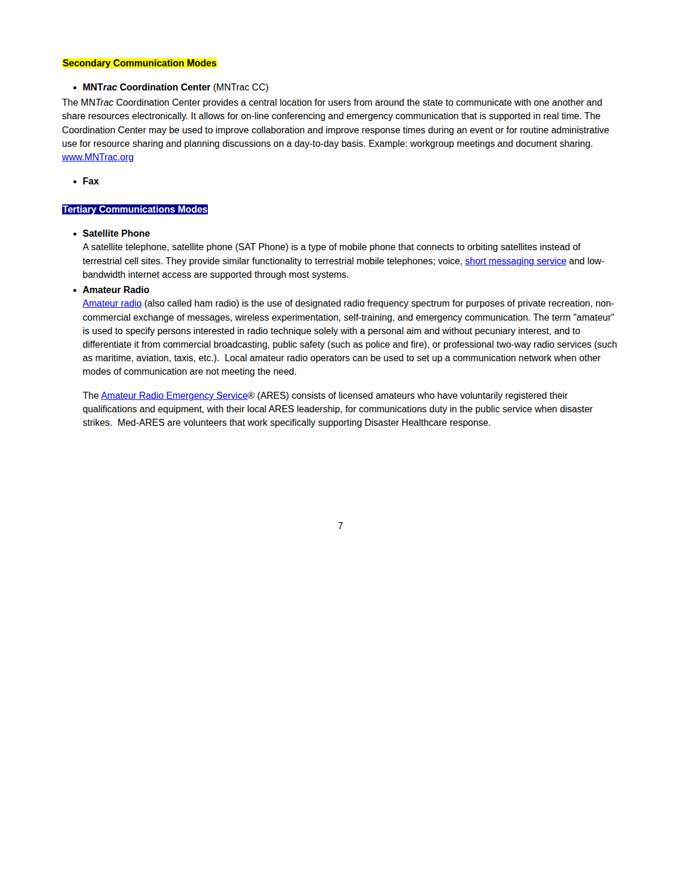Secondary Communication Modes
MNTrac Coordination Center (MNTrac CC)
The MNTrac Coordination Center provides a central location for users from around the state to communicate with one another and share resources electronically. It allows for on-line conferencing and emergency communication that is supported in real time. The Coordination Center may be used to improve collaboration and improve response times during an event or for routine administrative use for resource sharing and planning discussions on a day-to-day basis. Example: workgroup meetings and document sharing. www.MNTrac.org
Fax
Tertiary Communications Modes
Satellite Phone
A satellite telephone, satellite phone (SAT Phone) is a type of mobile phone that connects to orbiting satellites instead of terrestrial cell sites. They provide similar functionality to terrestrial mobile telephones; voice, short messaging service and low-bandwidth internet access are supported through most systems.
Amateur Radio
Amateur radio (also called ham radio) is the use of designated radio frequency spectrum for purposes of private recreation, non-commercial exchange of messages, wireless experimentation, self-training, and emergency communication. The term "amateur" is used to specify persons interested in radio technique solely with a personal aim and without pecuniary interest, and to differentiate it from commercial broadcasting, public safety (such as police and fire), or professional two-way radio services (such as maritime, aviation, taxis, etc.). Local amateur radio operators can be used to set up a communication network when other modes of communication are not meeting the need.
The Amateur Radio Emergency Service® (ARES) consists of licensed amateurs who have voluntarily registered their qualifications and equipment, with their local ARES leadership, for communications duty in the public service when disaster strikes. Med-ARES are volunteers that work specifically supporting Disaster Healthcare response.
7